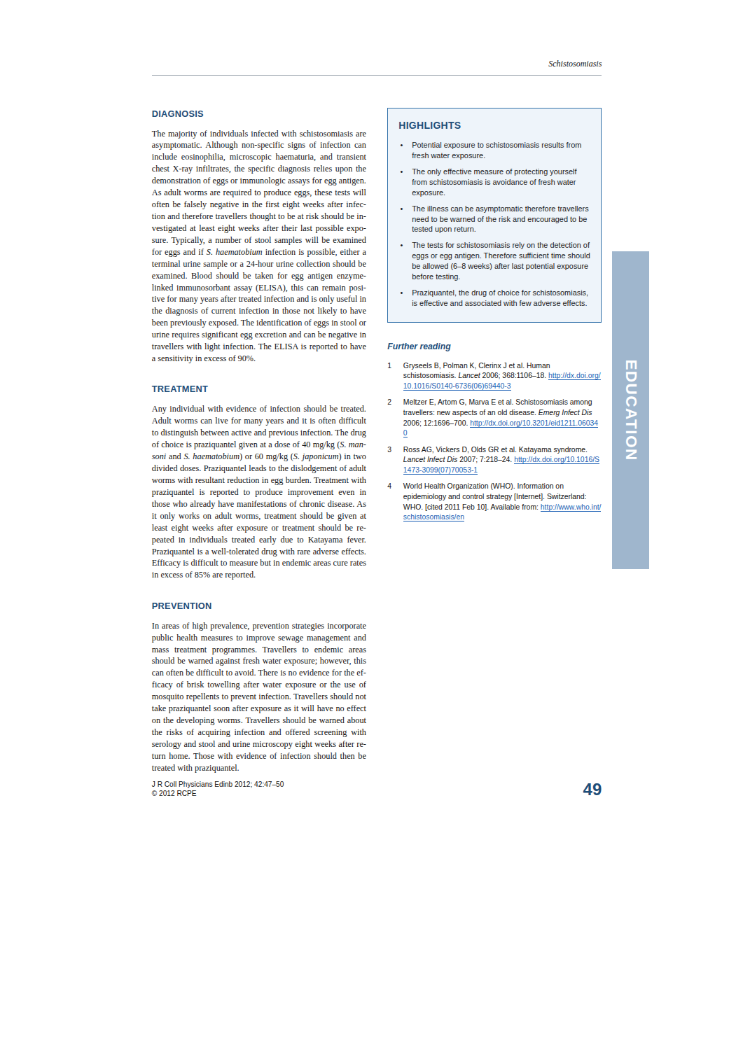Schistosomiasis
Diagnosis
The majority of individuals infected with schistosomiasis are asymptomatic. Although non-specific signs of infection can include eosinophilia, microscopic haematuria, and transient chest X-ray infiltrates, the specific diagnosis relies upon the demonstration of eggs or immunologic assays for egg antigen. As adult worms are required to produce eggs, these tests will often be falsely negative in the first eight weeks after infection and therefore travellers thought to be at risk should be investigated at least eight weeks after their last possible exposure. Typically, a number of stool samples will be examined for eggs and if S. haematobium infection is possible, either a terminal urine sample or a 24-hour urine collection should be examined. Blood should be taken for egg antigen enzyme-linked immunosorbant assay (ELISA), this can remain positive for many years after treated infection and is only useful in the diagnosis of current infection in those not likely to have been previously exposed. The identification of eggs in stool or urine requires significant egg excretion and can be negative in travellers with light infection. The ELISA is reported to have a sensitivity in excess of 90%.
Treatment
Any individual with evidence of infection should be treated. Adult worms can live for many years and it is often difficult to distinguish between active and previous infection. The drug of choice is praziquantel given at a dose of 40 mg/kg (S. mansoni and S. haematobium) or 60 mg/kg (S. japonicum) in two divided doses. Praziquantel leads to the dislodgement of adult worms with resultant reduction in egg burden. Treatment with praziquantel is reported to produce improvement even in those who already have manifestations of chronic disease. As it only works on adult worms, treatment should be given at least eight weeks after exposure or treatment should be repeated in individuals treated early due to Katayama fever. Praziquantel is a well-tolerated drug with rare adverse effects. Efficacy is difficult to measure but in endemic areas cure rates in excess of 85% are reported.
Prevention
In areas of high prevalence, prevention strategies incorporate public health measures to improve sewage management and mass treatment programmes. Travellers to endemic areas should be warned against fresh water exposure; however, this can often be difficult to avoid. There is no evidence for the efficacy of brisk towelling after water exposure or the use of mosquito repellents to prevent infection. Travellers should not take praziquantel soon after exposure as it will have no effect on the developing worms. Travellers should be warned about the risks of acquiring infection and offered screening with serology and stool and urine microscopy eight weeks after return home. Those with evidence of infection should then be treated with praziquantel.
Highlights
Potential exposure to schistosomiasis results from fresh water exposure.
The only effective measure of protecting yourself from schistosomiasis is avoidance of fresh water exposure.
The illness can be asymptomatic therefore travellers need to be warned of the risk and encouraged to be tested upon return.
The tests for schistosomiasis rely on the detection of eggs or egg antigen. Therefore sufficient time should be allowed (6–8 weeks) after last potential exposure before testing.
Praziquantel, the drug of choice for schistosomiasis, is effective and associated with few adverse effects.
Further reading
Gryseels B, Polman K, Clerinx J et al. Human schistosomiasis. Lancet 2006; 368:1106–18. http://dx.doi.org/10.1016/S0140-6736(06)69440-3
Meltzer E, Artom G, Marva E et al. Schistosomiasis among travellers: new aspects of an old disease. Emerg Infect Dis 2006; 12:1696–700. http://dx.doi.org/10.3201/eid1211.060340
Ross AG, Vickers D, Olds GR et al. Katayama syndrome. Lancet Infect Dis 2007; 7:218–24. http://dx.doi.org/10.1016/S1473-3099(07)70053-1
World Health Organization (WHO). Information on epidemiology and control strategy [Internet]. Switzerland: WHO. [cited 2011 Feb 10]. Available from: http://www.who.int/schistosomiasis/en
EDUCATION
J R Coll Physicians Edinb 2012; 42:47–50
© 2012 RCPE
49